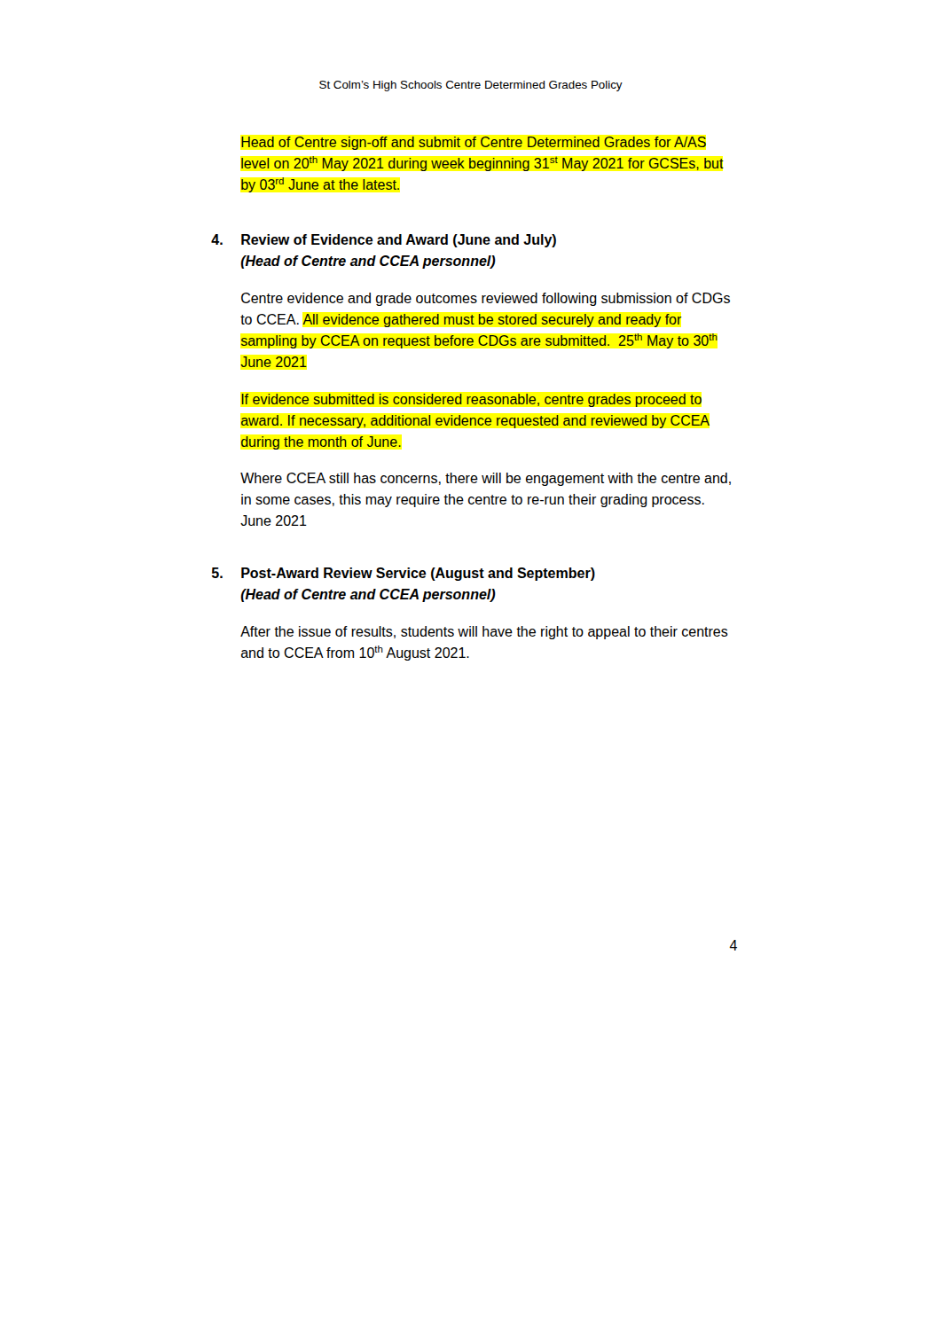St Colm’s High Schools Centre Determined Grades Policy
Head of Centre sign-off and submit of Centre Determined Grades for A/AS level on 20th May 2021 during week beginning 31st May 2021 for GCSEs, but by 03rd June at the latest.
Review of Evidence and Award (June and July)
(Head of Centre and CCEA personnel)
Centre evidence and grade outcomes reviewed following submission of CDGs to CCEA. All evidence gathered must be stored securely and ready for sampling by CCEA on request before CDGs are submitted. 25th May to 30th June 2021
If evidence submitted is considered reasonable, centre grades proceed to award. If necessary, additional evidence requested and reviewed by CCEA during the month of June.
Where CCEA still has concerns, there will be engagement with the centre and, in some cases, this may require the centre to re-run their grading process. June 2021
Post-Award Review Service (August and September)
(Head of Centre and CCEA personnel)
After the issue of results, students will have the right to appeal to their centres and to CCEA from 10th August 2021.
4